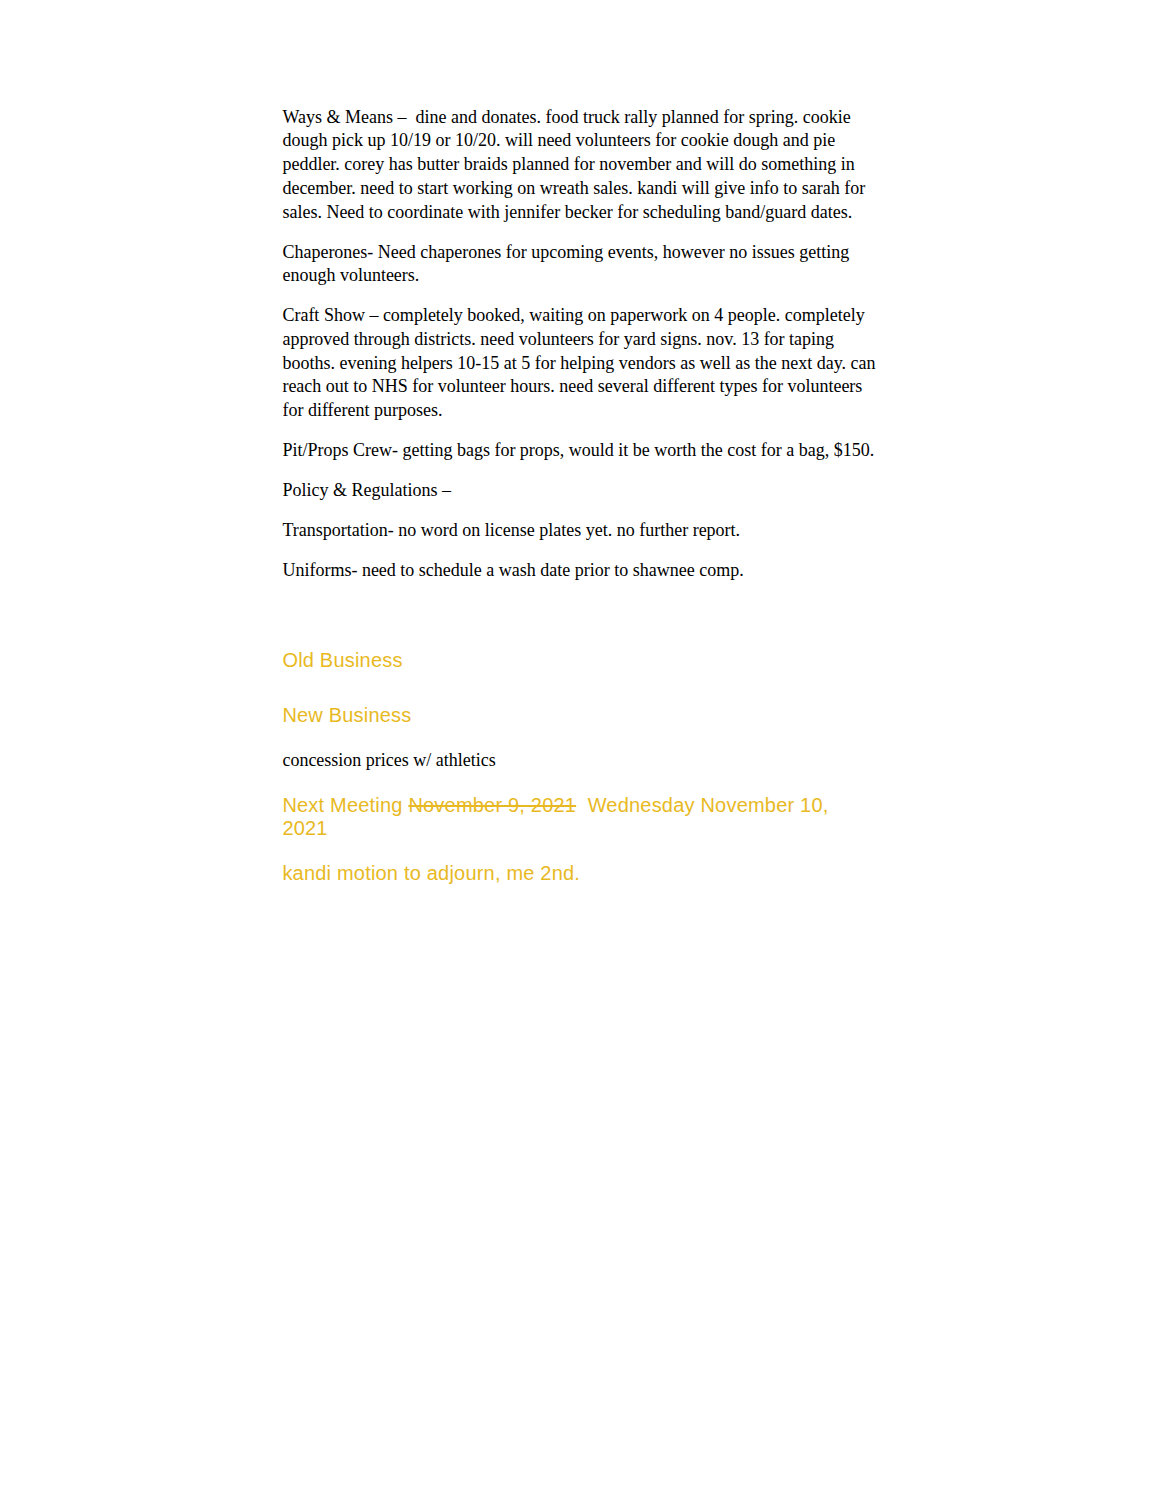Ways & Means – dine and donates. food truck rally planned for spring. cookie dough pick up 10/19 or 10/20. will need volunteers for cookie dough and pie peddler. corey has butter braids planned for november and will do something in december. need to start working on wreath sales. kandi will give info to sarah for sales. Need to coordinate with jennifer becker for scheduling band/guard dates.
Chaperones- Need chaperones for upcoming events, however no issues getting enough volunteers.
Craft Show – completely booked, waiting on paperwork on 4 people. completely approved through districts. need volunteers for yard signs. nov. 13 for taping booths. evening helpers 10-15 at 5 for helping vendors as well as the next day. can reach out to NHS for volunteer hours. need several different types for volunteers for different purposes.
Pit/Props Crew- getting bags for props, would it be worth the cost for a bag, $150.
Policy & Regulations –
Transportation- no word on license plates yet. no further report.
Uniforms- need to schedule a wash date prior to shawnee comp.
Old Business
New Business
concession prices w/ athletics
Next Meeting November 9, 2021 Wednesday November 10, 2021
kandi motion to adjourn, me 2nd.